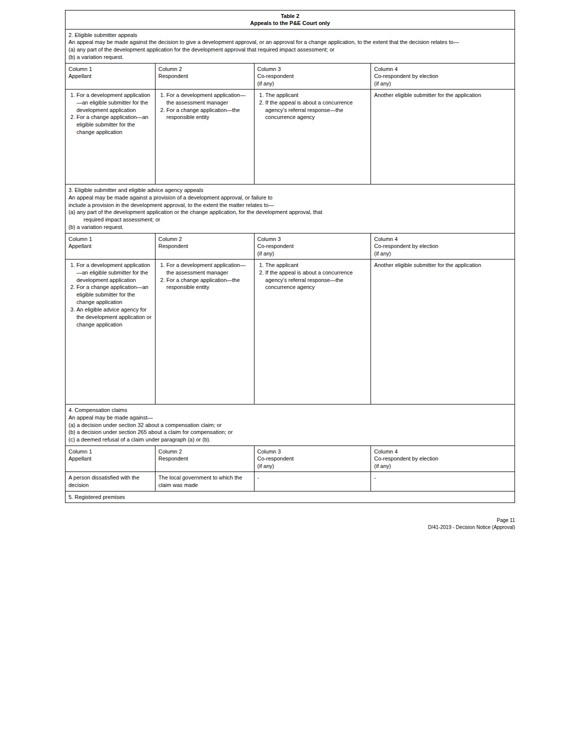| Table 2 Appeals to the P&E Court only |
| 2. Eligible submitter appeals An appeal may be made against the decision to give a development approval, or an approval for a change application, to the extent that the decision relates to— (a) any part of the development application for the development approval that required impact assessment; or (b) a variation request. |
| Column 1 Appellant | Column 2 Respondent | Column 3 Co-respondent (if any) | Column 4 Co-respondent by election (if any) |
| For a development application—an eligible submitter for the development application For a change application—an eligible submitter for the change application | For a development application—the assessment manager For a change application—the responsible entity | The applicant If the appeal is about a concurrence agency’s referral response—the concurrence agency | Another eligible submitter for the application |
| 3. Eligible submitter and eligible advice agency appeals An appeal may be made against a provision of a development approval, or failure to include a provision in the development approval, to the extent the matter relates to— (a) any part of the development application or the change application, for the development approval, that required impact assessment; or (b) a variation request. |
| Column 1 Appellant | Column 2 Respondent | Column 3 Co-respondent (if any) | Column 4 Co-respondent by election (if any) |
| For a development application—an eligible submitter for the development application For a change application—an eligible submitter for the change application An eligible advice agency for the development application or change application | For a development application—the assessment manager For a change application—the responsible entity | The applicant If the appeal is about a concurrence agency’s referral response—the concurrence agency | Another eligible submitter for the application |
| 4. Compensation claims An appeal may be made against— (a) a decision under section 32 about a compensation claim; or (b) a decision under section 265 about a claim for compensation; or (c) a deemed refusal of a claim under paragraph (a) or (b). |
| Column 1 Appellant | Column 2 Respondent | Column 3 Co-respondent (if any) | Column 4 Co-respondent by election (if any) |
| A person dissatisfied with the decision | The local government to which the claim was made | - | - |
| 5. Registered premises |
Page 11
D/41-2019 - Decision Notice (Approval)